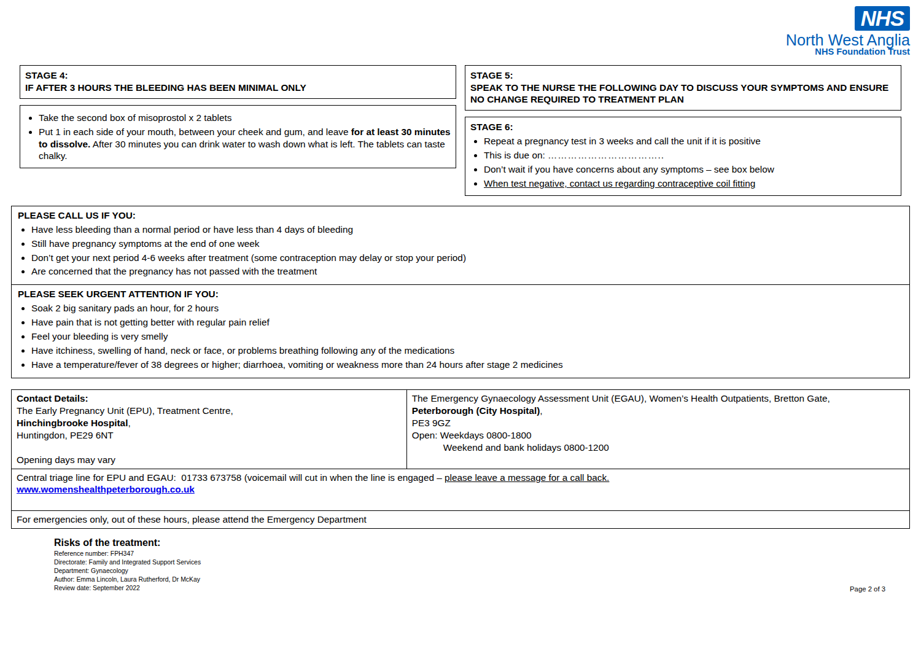NHS
North West Anglia
NHS Foundation Trust
| STAGE 4: IF AFTER 3 HOURS THE BLEEDING HAS BEEN MINIMAL ONLY Take the second box of misoprostol x 2 tablets Put 1 in each side of your mouth, between your cheek and gum, and leave for at least 30 minutes to dissolve. After 30 minutes you can drink water to wash down what is left. The tablets can taste chalky. | STAGE 5: SPEAK TO THE NURSE THE FOLLOWING DAY TO DISCUSS YOUR SYMPTOMS AND ENSURE NO CHANGE REQUIRED TO TREATMENT PLAN STAGE 6: Repeat a pregnancy test in 3 weeks and call the unit if it is positive This is due on: …………………………….. Don’t wait if you have concerns about any symptoms – see box below When test negative, contact us regarding contraceptive coil fitting |
PLEASE CALL US IF YOU:
Have less bleeding than a normal period or have less than 4 days of bleeding
Still have pregnancy symptoms at the end of one week
Don’t get your next period 4-6 weeks after treatment (some contraception may delay or stop your period)
Are concerned that the pregnancy has not passed with the treatment
PLEASE SEEK URGENT ATTENTION IF YOU:
Soak 2 big sanitary pads an hour, for 2 hours
Have pain that is not getting better with regular pain relief
Feel your bleeding is very smelly
Have itchiness, swelling of hand, neck or face, or problems breathing following any of the medications
Have a temperature/fever of 38 degrees or higher; diarrhoea, vomiting or weakness more than 24 hours after stage 2 medicines
| Contact Details: The Early Pregnancy Unit (EPU), Treatment Centre, Hinchingbrooke Hospital , Huntingdon, PE29 6NT Opening days may vary | The Emergency Gynaecology Assessment Unit (EGAU), Women’s Health Outpatients, Bretton Gate, Peterborough (City Hospital) , PE3 9GZ Open: Weekdays 0800-1800 Weekend and bank holidays 0800-1200 |
| Central triage line for EPU and EGAU: 01733 673758 (voicemail will cut in when the line is engaged – please leave a message for a call back. www.womenshealthpeterborough.co.uk |
| For emergencies only, out of these hours, please attend the Emergency Department |
Risks of the treatment:
Reference number: FPH347
Directorate: Family and Integrated Support Services
Department: Gynaecology
Author: Emma Lincoln, Laura Rutherford, Dr McKay
Review date: September 2022
Page 2 of 3